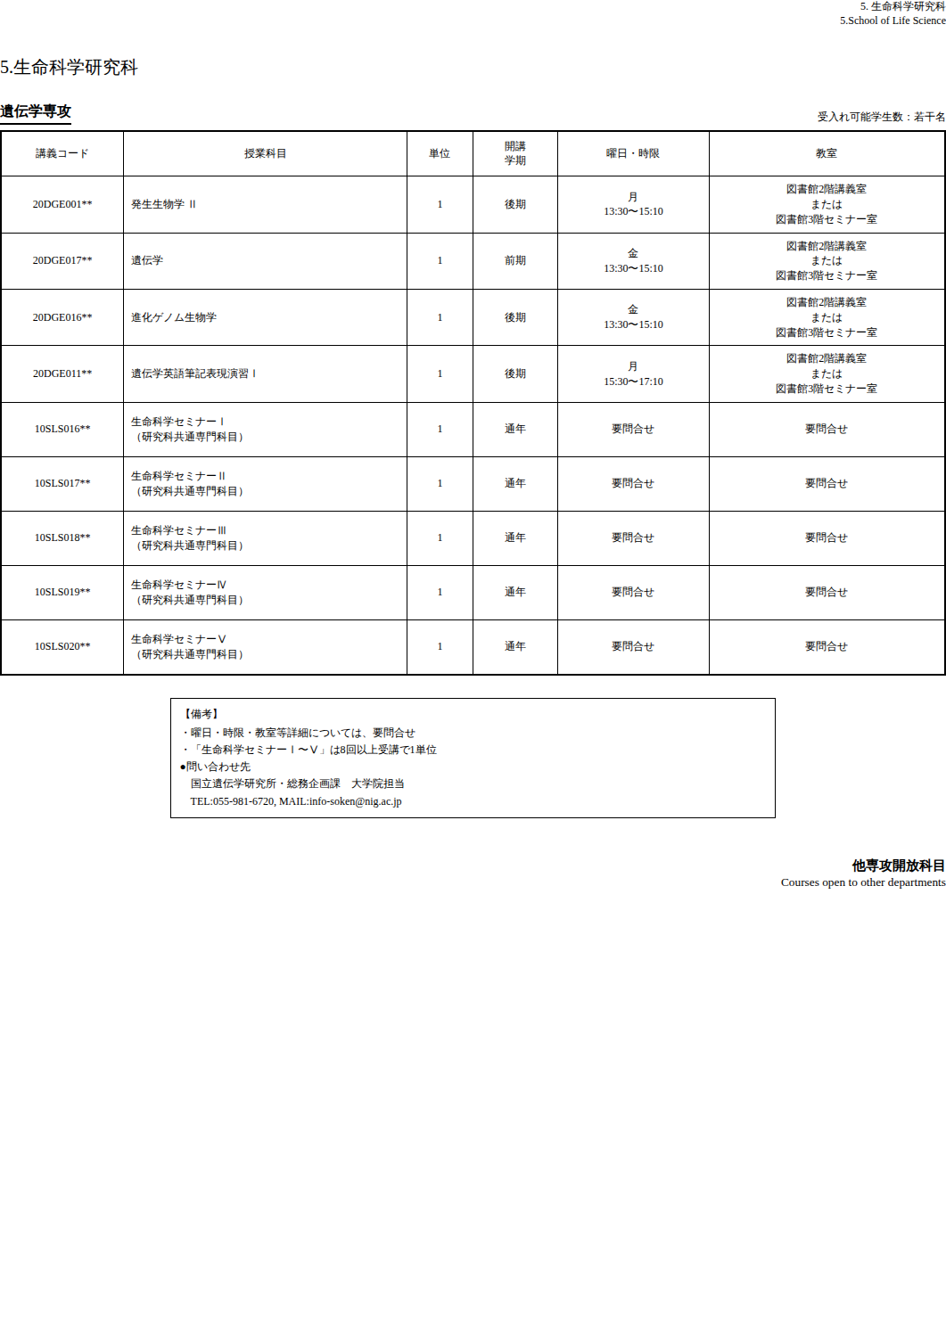5. 生命科学研究科
5.School of Life Science
5.生命科学研究科
遺伝学専攻 受入れ可能学生数：若干名
| 講義コード | 授業科目 | 単位 | 開講 学期 | 曜日・時限 | 教室 |
| --- | --- | --- | --- | --- | --- |
| 20DGE001** | 発生生物学 Ⅱ | 1 | 後期 | 月 13:30〜15:10 | 図書館2階講義室 または 図書館3階セミナー室 |
| 20DGE017** | 遺伝学 | 1 | 前期 | 金 13:30〜15:10 | 図書館2階講義室 または 図書館3階セミナー室 |
| 20DGE016** | 進化ゲノム生物学 | 1 | 後期 | 金 13:30〜15:10 | 図書館2階講義室 または 図書館3階セミナー室 |
| 20DGE011** | 遺伝学英語筆記表現演習Ⅰ | 1 | 後期 | 月 15:30〜17:10 | 図書館2階講義室 または 図書館3階セミナー室 |
| 10SLS016** | 生命科学セミナーⅠ （研究科共通専門科目） | 1 | 通年 | 要問合せ | 要問合せ |
| 10SLS017** | 生命科学セミナーⅡ （研究科共通専門科目） | 1 | 通年 | 要問合せ | 要問合せ |
| 10SLS018** | 生命科学セミナーⅢ （研究科共通専門科目） | 1 | 通年 | 要問合せ | 要問合せ |
| 10SLS019** | 生命科学セミナーⅣ （研究科共通専門科目） | 1 | 通年 | 要問合せ | 要問合せ |
| 10SLS020** | 生命科学セミナーⅤ （研究科共通専門科目） | 1 | 通年 | 要問合せ | 要問合せ |
【備考】
・曜日・時限・教室等詳細については、要問合せ
・「生命科学セミナーⅠ〜Ⅴ」は8回以上受講で1単位
●問い合わせ先
国立遺伝学研究所・総務企画課　大学院担当
TEL:055-981-6720, MAIL:info-soken@nig.ac.jp
他専攻開放科目
Courses open to other departments